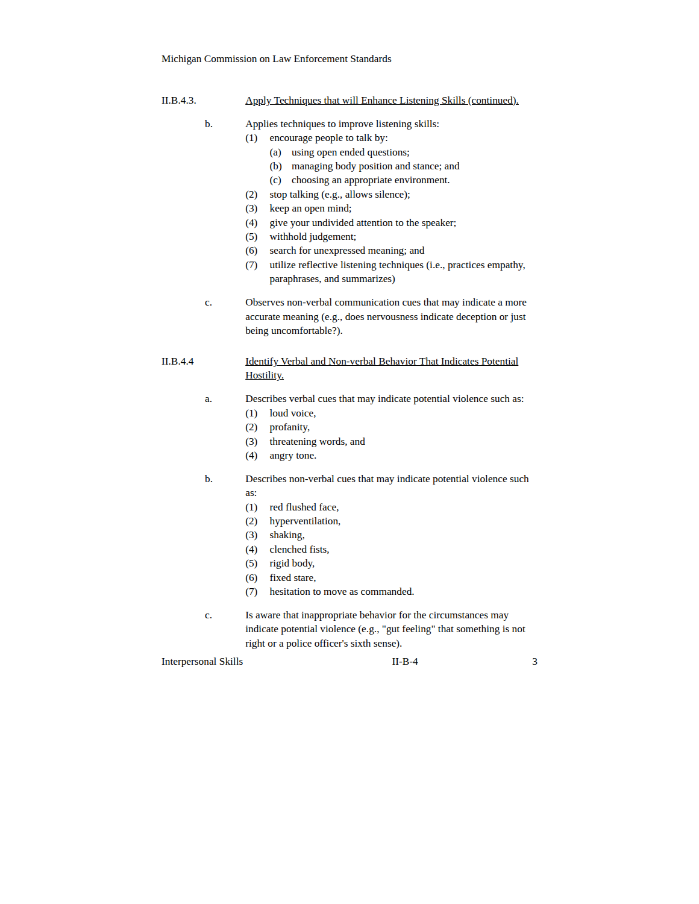Michigan Commission on Law Enforcement Standards
II.B.4.3.
Apply Techniques that will Enhance Listening Skills (continued).
b.
Applies techniques to improve listening skills:
(1) encourage people to talk by:
(a) using open ended questions;
(b) managing body position and stance; and
(c) choosing an appropriate environment.
(2) stop talking (e.g., allows silence);
(3) keep an open mind;
(4) give your undivided attention to the speaker;
(5) withhold judgement;
(6) search for unexpressed meaning; and
(7) utilize reflective listening techniques (i.e., practices empathy, paraphrases, and summarizes)
c.
Observes non-verbal communication cues that may indicate a more accurate meaning (e.g., does nervousness indicate deception or just being uncomfortable?).
II.B.4.4
Identify Verbal and Non-verbal Behavior That Indicates Potential Hostility.
a.
Describes verbal cues that may indicate potential violence such as:
(1) loud voice,
(2) profanity,
(3) threatening words, and
(4) angry tone.
b.
Describes non-verbal cues that may indicate potential violence such as:
(1) red flushed face,
(2) hyperventilation,
(3) shaking,
(4) clenched fists,
(5) rigid body,
(6) fixed stare,
(7) hesitation to move as commanded.
c.
Is aware that inappropriate behavior for the circumstances may indicate potential violence (e.g., "gut feeling" that something is not right or a police officer's sixth sense).
Interpersonal Skills
II-B-4
3